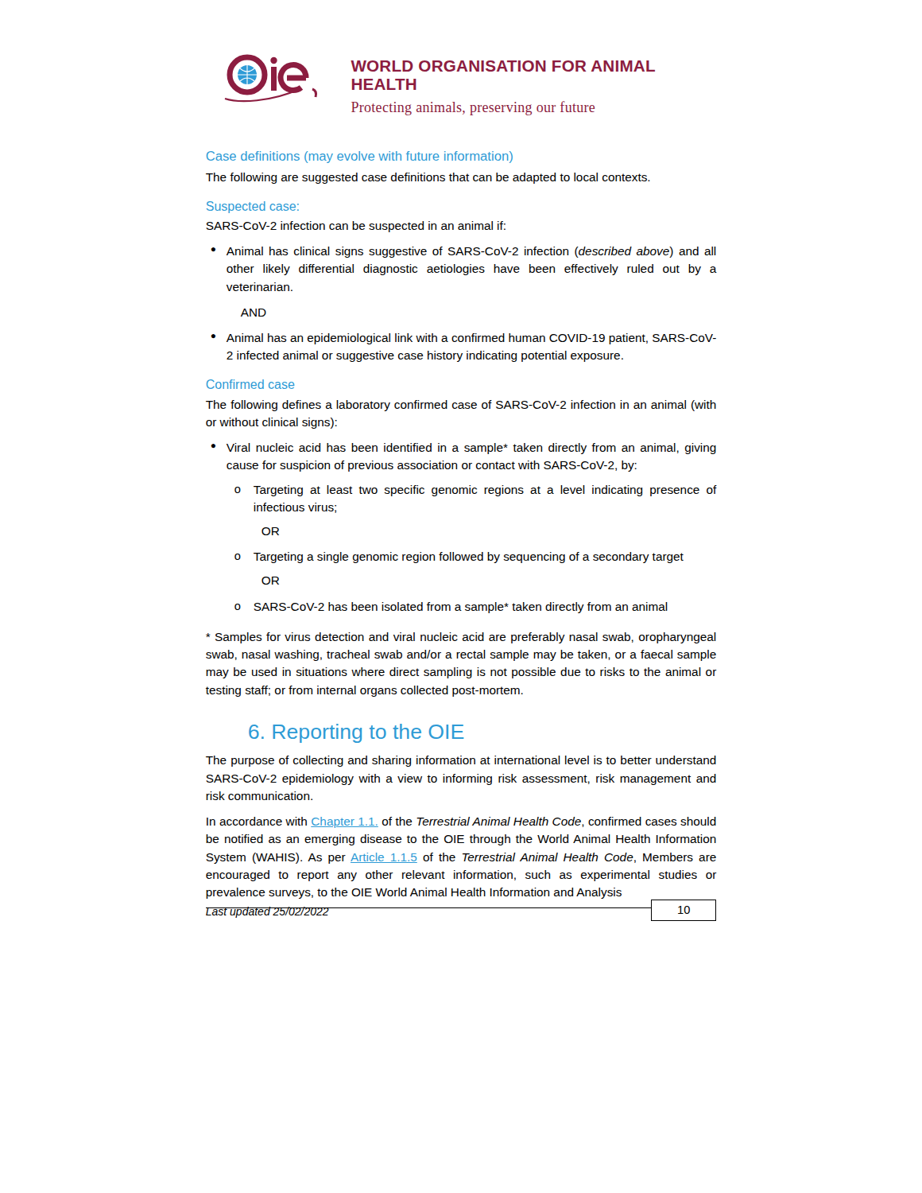WORLD ORGANISATION FOR ANIMAL HEALTH
Protecting animals, preserving our future
Case definitions (may evolve with future information)
The following are suggested case definitions that can be adapted to local contexts.
Suspected case:
SARS-CoV-2 infection can be suspected in an animal if:
Animal has clinical signs suggestive of SARS-CoV-2 infection (described above) and all other likely differential diagnostic aetiologies have been effectively ruled out by a veterinarian.
AND
Animal has an epidemiological link with a confirmed human COVID-19 patient, SARS-CoV-2 infected animal or suggestive case history indicating potential exposure.
Confirmed case
The following defines a laboratory confirmed case of SARS-CoV-2 infection in an animal (with or without clinical signs):
Viral nucleic acid has been identified in a sample* taken directly from an animal, giving cause for suspicion of previous association or contact with SARS-CoV-2, by:
Targeting at least two specific genomic regions at a level indicating presence of infectious virus;
OR
Targeting a single genomic region followed by sequencing of a secondary target
OR
SARS-CoV-2 has been isolated from a sample* taken directly from an animal
* Samples for virus detection and viral nucleic acid are preferably nasal swab, oropharyngeal swab, nasal washing, tracheal swab and/or a rectal sample may be taken, or a faecal sample may be used in situations where direct sampling is not possible due to risks to the animal or testing staff; or from internal organs collected post-mortem.
6. Reporting to the OIE
The purpose of collecting and sharing information at international level is to better understand SARS-CoV-2 epidemiology with a view to informing risk assessment, risk management and risk communication.
In accordance with Chapter 1.1. of the Terrestrial Animal Health Code, confirmed cases should be notified as an emerging disease to the OIE through the World Animal Health Information System (WAHIS). As per Article 1.1.5 of the Terrestrial Animal Health Code, Members are encouraged to report any other relevant information, such as experimental studies or prevalence surveys, to the OIE World Animal Health Information and Analysis
Last updated 25/02/2022
10